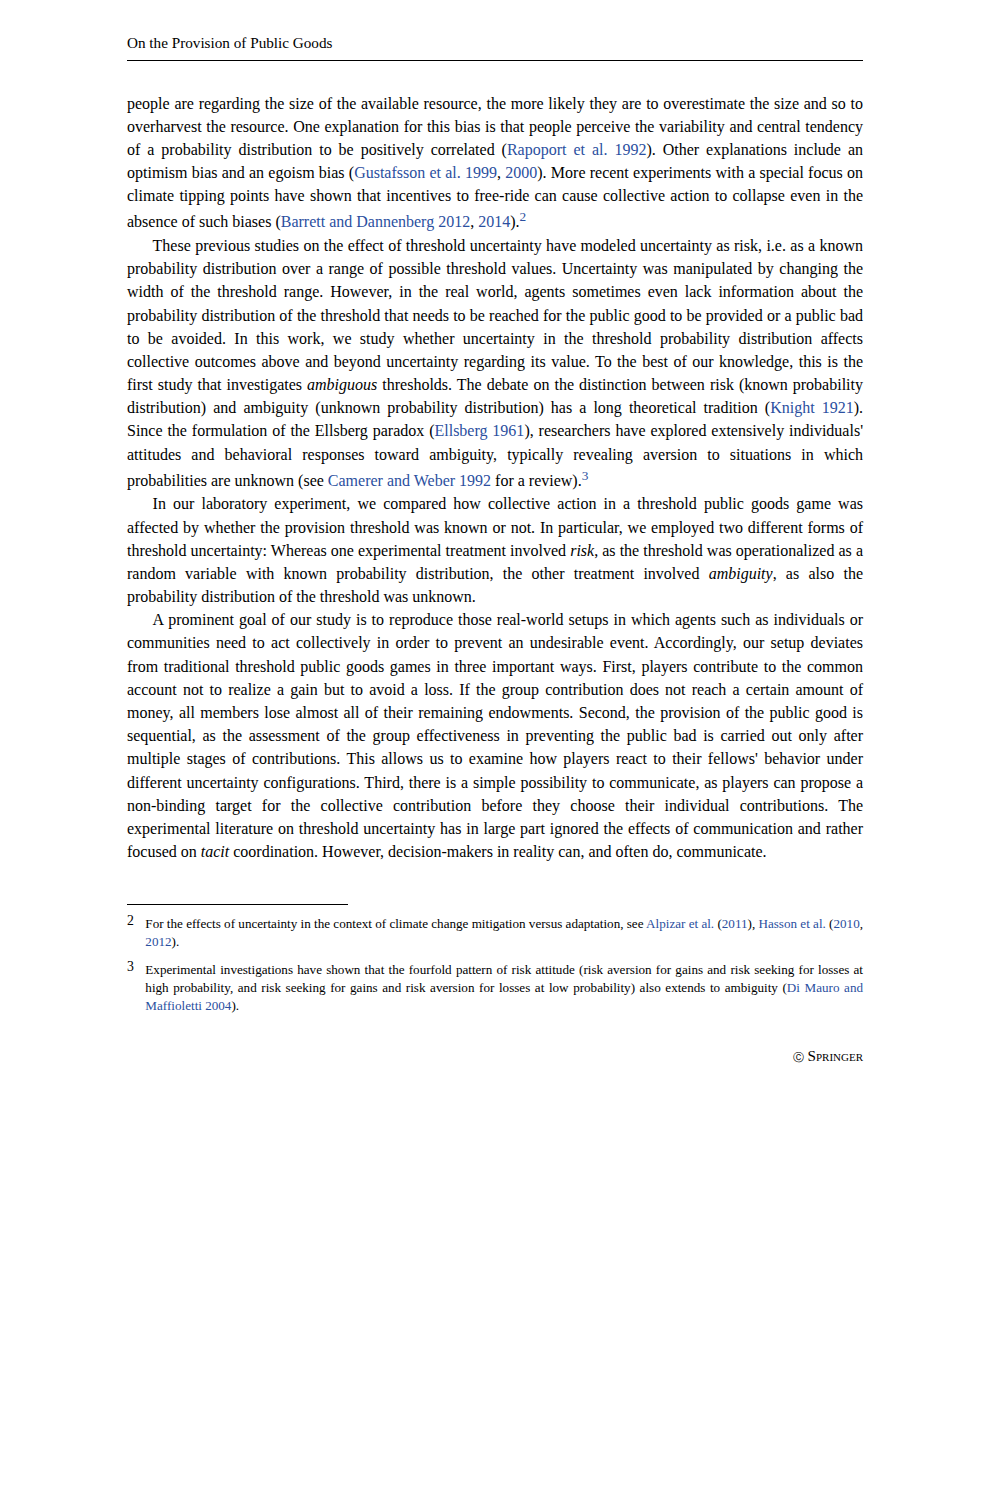On the Provision of Public Goods
people are regarding the size of the available resource, the more likely they are to overestimate the size and so to overharvest the resource. One explanation for this bias is that people perceive the variability and central tendency of a probability distribution to be positively correlated (Rapoport et al. 1992). Other explanations include an optimism bias and an egoism bias (Gustafsson et al. 1999, 2000). More recent experiments with a special focus on climate tipping points have shown that incentives to free-ride can cause collective action to collapse even in the absence of such biases (Barrett and Dannenberg 2012, 2014).2
These previous studies on the effect of threshold uncertainty have modeled uncertainty as risk, i.e. as a known probability distribution over a range of possible threshold values. Uncertainty was manipulated by changing the width of the threshold range. However, in the real world, agents sometimes even lack information about the probability distribution of the threshold that needs to be reached for the public good to be provided or a public bad to be avoided. In this work, we study whether uncertainty in the threshold probability distribution affects collective outcomes above and beyond uncertainty regarding its value. To the best of our knowledge, this is the first study that investigates ambiguous thresholds. The debate on the distinction between risk (known probability distribution) and ambiguity (unknown probability distribution) has a long theoretical tradition (Knight 1921). Since the formulation of the Ellsberg paradox (Ellsberg 1961), researchers have explored extensively individuals' attitudes and behavioral responses toward ambiguity, typically revealing aversion to situations in which probabilities are unknown (see Camerer and Weber 1992 for a review).3
In our laboratory experiment, we compared how collective action in a threshold public goods game was affected by whether the provision threshold was known or not. In particular, we employed two different forms of threshold uncertainty: Whereas one experimental treatment involved risk, as the threshold was operationalized as a random variable with known probability distribution, the other treatment involved ambiguity, as also the probability distribution of the threshold was unknown.
A prominent goal of our study is to reproduce those real-world setups in which agents such as individuals or communities need to act collectively in order to prevent an undesirable event. Accordingly, our setup deviates from traditional threshold public goods games in three important ways. First, players contribute to the common account not to realize a gain but to avoid a loss. If the group contribution does not reach a certain amount of money, all members lose almost all of their remaining endowments. Second, the provision of the public good is sequential, as the assessment of the group effectiveness in preventing the public bad is carried out only after multiple stages of contributions. This allows us to examine how players react to their fellows' behavior under different uncertainty configurations. Third, there is a simple possibility to communicate, as players can propose a non-binding target for the collective contribution before they choose their individual contributions. The experimental literature on threshold uncertainty has in large part ignored the effects of communication and rather focused on tacit coordination. However, decision-makers in reality can, and often do, communicate.
2 For the effects of uncertainty in the context of climate change mitigation versus adaptation, see Alpizar et al. (2011), Hasson et al. (2010, 2012).
3 Experimental investigations have shown that the fourfold pattern of risk attitude (risk aversion for gains and risk seeking for losses at high probability, and risk seeking for gains and risk aversion for losses at low probability) also extends to ambiguity (Di Mauro and Maffioletti 2004).
ⓒ Springer